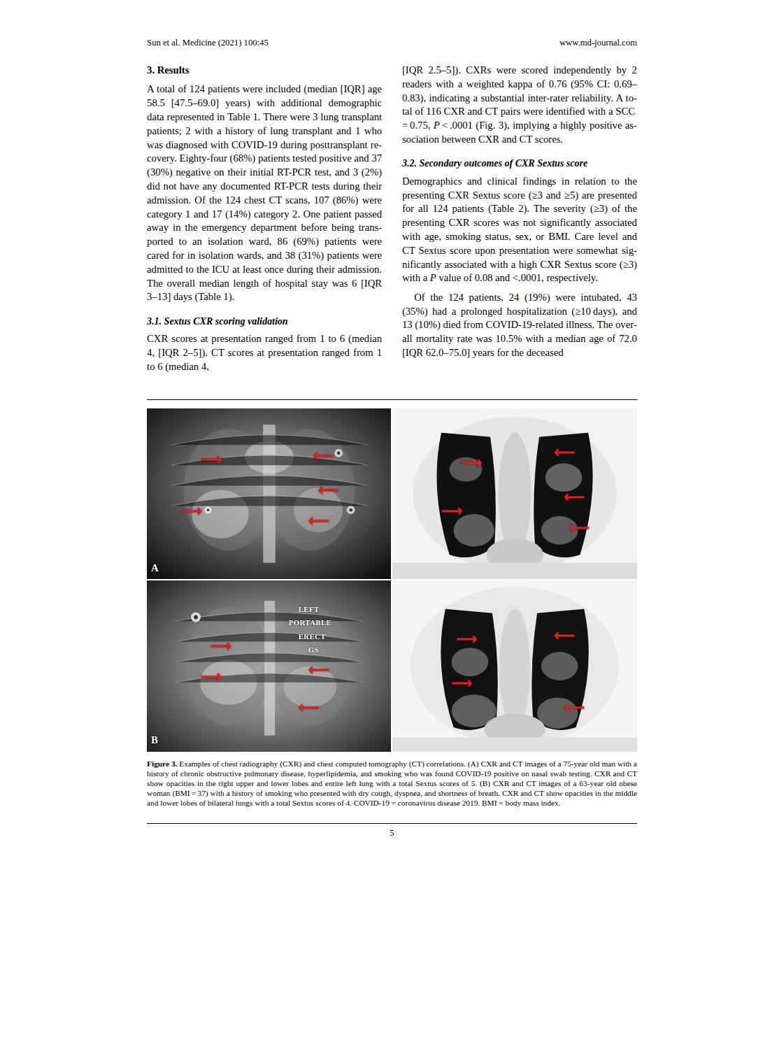Sun et al. Medicine (2021) 100:45
www.md-journal.com
3. Results
A total of 124 patients were included (median [IQR] age 58.5 [47.5–69.0] years) with additional demographic data represented in Table 1. There were 3 lung transplant patients; 2 with a history of lung transplant and 1 who was diagnosed with COVID-19 during posttransplant recovery. Eighty-four (68%) patients tested positive and 37 (30%) negative on their initial RT-PCR test, and 3 (2%) did not have any documented RT-PCR tests during their admission. Of the 124 chest CT scans, 107 (86%) were category 1 and 17 (14%) category 2. One patient passed away in the emergency department before being transported to an isolation ward, 86 (69%) patients were cared for in isolation wards, and 38 (31%) patients were admitted to the ICU at least once during their admission. The overall median length of hospital stay was 6 [IQR 3–13] days (Table 1).
3.1. Sextus CXR scoring validation
CXR scores at presentation ranged from 1 to 6 (median 4, [IQR 2–5]). CT scores at presentation ranged from 1 to 6 (median 4,
[IQR 2.5–5]). CXRs were scored independently by 2 readers with a weighted kappa of 0.76 (95% CI: 0.69–0.83), indicating a substantial inter-rater reliability. A total of 116 CXR and CT pairs were identified with a SCC = 0.75, P < .0001 (Fig. 3), implying a highly positive association between CXR and CT scores.
3.2. Secondary outcomes of CXR Sextus score
Demographics and clinical findings in relation to the presenting CXR Sextus score (≥3 and ≥5) are presented for all 124 patients (Table 2). The severity (≥3) of the presenting CXR scores was not significantly associated with age, smoking status, sex, or BMI. Care level and CT Sextus score upon presentation were somewhat significantly associated with a high CXR Sextus score (≥3) with a P value of 0.08 and <.0001, respectively.
Of the 124 patients, 24 (19%) were intubated, 43 (35%) had a prolonged hospitalization (≥10 days), and 13 (10%) died from COVID-19-related illness. The overall mortality rate was 10.5% with a median age of 72.0 [IQR 62.0–75.0] years for the deceased
⟶ ⟵ ⟵ ⟶ ⟵ A
⟶ ⟵ ⟶ ⟵ ⟵
LEFT PORTABLE ERECT GS ⟶ ⟶ ⟵ ⟵ B
⟶ ⟵ ⟶ ⟵
Figure 3. Examples of chest radiography (CXR) and chest computed tomography (CT) correlations. (A) CXR and CT images of a 75-year old man with a history of chronic obstructive pulmonary disease, hyperlipidemia, and smoking who was found COVID-19 positive on nasal swab testing. CXR and CT show opacities in the right upper and lower lobes and entire left lung with a total Sextus scores of 5. (B) CXR and CT images of a 63-year old obese woman (BMI = 37) with a history of smoking who presented with dry cough, dyspnea, and shortness of breath. CXR and CT show opacities in the middle and lower lobes of bilateral lungs with a total Sextus scores of 4. COVID-19 = coronavirus disease 2019. BMI = body mass index.
5